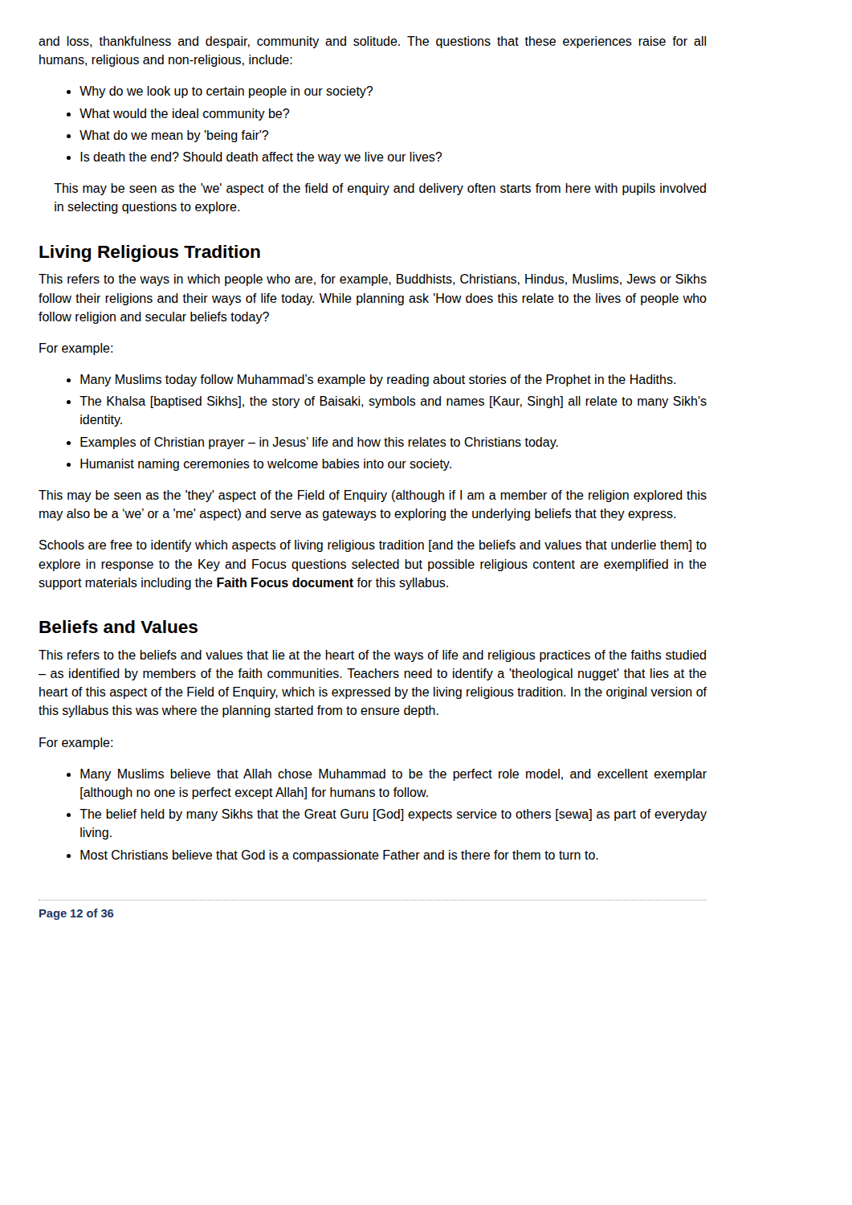and loss, thankfulness and despair, community and solitude. The questions that these experiences raise for all humans, religious and non-religious, include:
Why do we look up to certain people in our society?
What would the ideal community be?
What do we mean by 'being fair'?
Is death the end? Should death affect the way we live our lives?
This may be seen as the 'we' aspect of the field of enquiry and delivery often starts from here with pupils involved in selecting questions to explore.
Living Religious Tradition
This refers to the ways in which people who are, for example, Buddhists, Christians, Hindus, Muslims, Jews or Sikhs follow their religions and their ways of life today. While planning ask 'How does this relate to the lives of people who follow religion and secular beliefs today?
For example:
Many Muslims today follow Muhammad’s example by reading about stories of the Prophet in the Hadiths.
The Khalsa [baptised Sikhs], the story of Baisaki, symbols and names [Kaur, Singh] all relate to many Sikh's identity.
Examples of Christian prayer – in Jesus’ life and how this relates to Christians today.
Humanist naming ceremonies to welcome babies into our society.
This may be seen as the 'they' aspect of the Field of Enquiry (although if I am a member of the religion explored this may also be a ‘we’ or a 'me' aspect) and serve as gateways to exploring the underlying beliefs that they express.
Schools are free to identify which aspects of living religious tradition [and the beliefs and values that underlie them] to explore in response to the Key and Focus questions selected but possible religious content are exemplified in the support materials including the Faith Focus document for this syllabus.
Beliefs and Values
This refers to the beliefs and values that lie at the heart of the ways of life and religious practices of the faiths studied – as identified by members of the faith communities. Teachers need to identify a 'theological nugget' that lies at the heart of this aspect of the Field of Enquiry, which is expressed by the living religious tradition. In the original version of this syllabus this was where the planning started from to ensure depth.
For example:
Many Muslims believe that Allah chose Muhammad to be the perfect role model, and excellent exemplar [although no one is perfect except Allah] for humans to follow.
The belief held by many Sikhs that the Great Guru [God] expects service to others [sewa] as part of everyday living.
Most Christians believe that God is a compassionate Father and is there for them to turn to.
Page 12 of 36